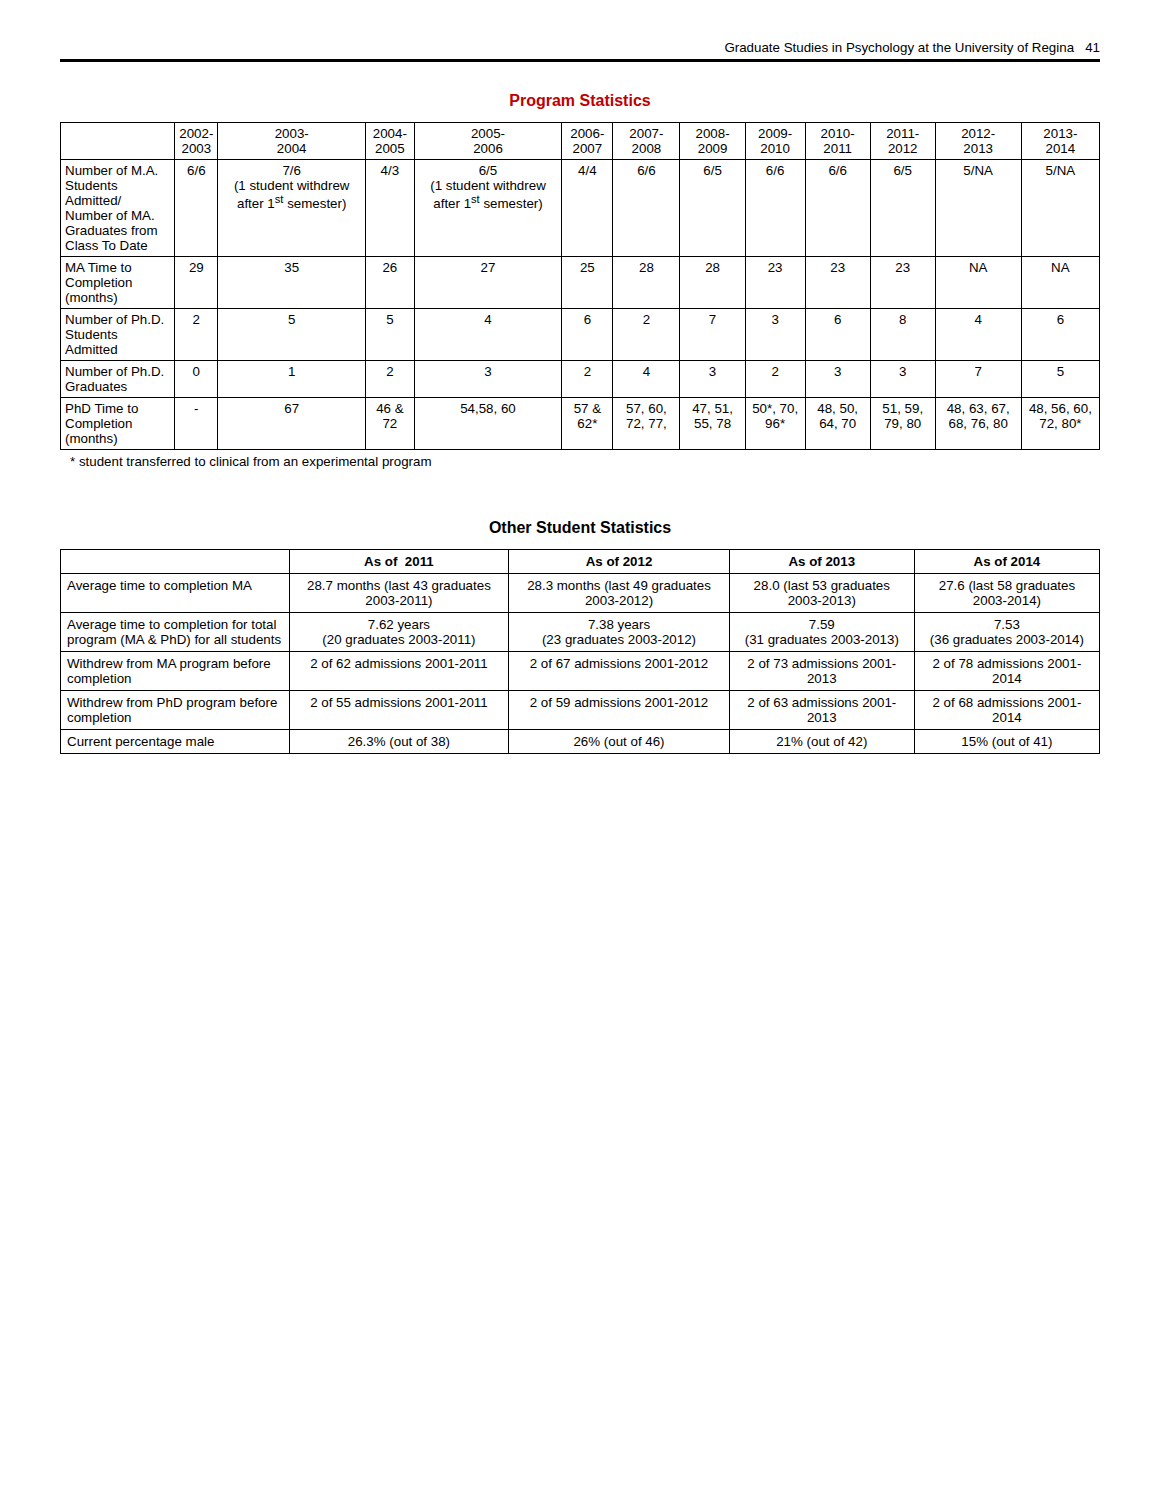Graduate Studies in Psychology at the University of Regina 41
Program Statistics
| | 2002- 2003 | 2003- 2004 | 2004- 2005 | 2005- 2006 | 2006- 2007 | 2007- 2008 | 2008- 2009 | 2009- 2010 | 2010- 2011 | 2011- 2012 | 2012- 2013 | 2013- 2014 |
| --- | --- | --- | --- | --- | --- | --- | --- | --- | --- | --- | --- | --- |
| Number of M.A. Students Admitted/ Number of MA. Graduates from Class To Date | 6/6 | 7/6 (1 student withdrew after 1 st semester) | 4/3 | 6/5 (1 student withdrew after 1 st semester) | 4/4 | 6/6 | 6/5 | 6/6 | 6/6 | 6/5 | 5/NA | 5/NA |
| MA Time to Completion (months) | 29 | 35 | 26 | 27 | 25 | 28 | 28 | 23 | 23 | 23 | NA | NA |
| Number of Ph.D. Students Admitted | 2 | 5 | 5 | 4 | 6 | 2 | 7 | 3 | 6 | 8 | 4 | 6 |
| Number of Ph.D. Graduates | 0 | 1 | 2 | 3 | 2 | 4 | 3 | 2 | 3 | 3 | 7 | 5 |
| PhD Time to Completion (months) | - | 67 | 46 & 72 | 54,58, 60 | 57 & 62* | 57, 60, 72, 77, | 47, 51, 55, 78 | 50*, 70, 96* | 48, 50, 64, 70 | 51, 59, 79, 80 | 48, 63, 67, 68, 76, 80 | 48, 56, 60, 72, 80* |
* student transferred to clinical from an experimental program
Other Student Statistics
| | As of 2011 | As of 2012 | As of 2013 | As of 2014 |
| --- | --- | --- | --- | --- |
| Average time to completion MA | 28.7 months (last 43 graduates 2003-2011) | 28.3 months (last 49 graduates 2003-2012) | 28.0 (last 53 graduates 2003-2013) | 27.6 (last 58 graduates 2003-2014) |
| Average time to completion for total program (MA & PhD) for all students | 7.62 years (20 graduates 2003-2011) | 7.38 years (23 graduates 2003-2012) | 7.59 (31 graduates 2003-2013) | 7.53 (36 graduates 2003-2014) |
| Withdrew from MA program before completion | 2 of 62 admissions 2001-2011 | 2 of 67 admissions 2001-2012 | 2 of 73 admissions 2001-2013 | 2 of 78 admissions 2001-2014 |
| Withdrew from PhD program before completion | 2 of 55 admissions 2001-2011 | 2 of 59 admissions 2001-2012 | 2 of 63 admissions 2001-2013 | 2 of 68 admissions 2001-2014 |
| Current percentage male | 26.3% (out of 38) | 26% (out of 46) | 21% (out of 42) | 15% (out of 41) |